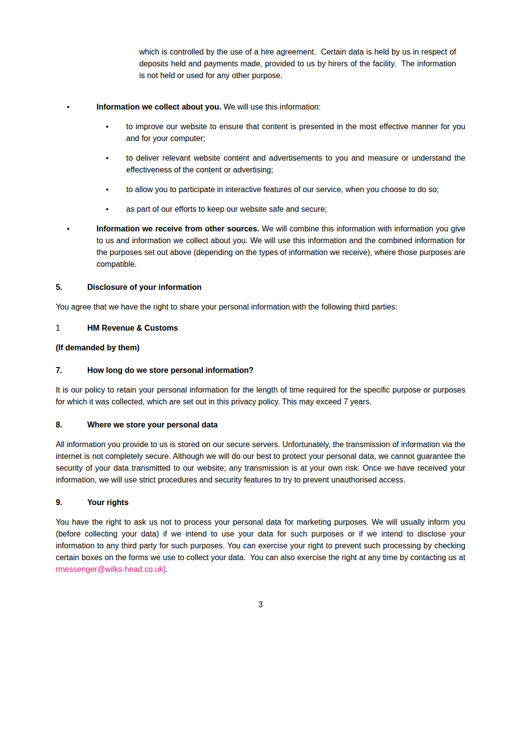which is controlled by the use of a hire agreement. Certain data is held by us in respect of deposits held and payments made, provided to us by hirers of the facility. The information is not held or used for any other purpose.
• Information we collect about you. We will use this information:
• to improve our website to ensure that content is presented in the most effective manner for you and for your computer;
• to deliver relevant website content and advertisements to you and measure or understand the effectiveness of the content or advertising;
• to allow you to participate in interactive features of our service, when you choose to do so;
• as part of our efforts to keep our website safe and secure;
• Information we receive from other sources. We will combine this information with information you give to us and information we collect about you. We will use this information and the combined information for the purposes set out above (depending on the types of information we receive), where those purposes are compatible.
5. Disclosure of your information
You agree that we have the right to share your personal information with the following third parties:
1 HM Revenue & Customs
(If demanded by them)
7. How long do we store personal information?
It is our policy to retain your personal information for the length of time required for the specific purpose or purposes for which it was collected, which are set out in this privacy policy. This may exceed 7 years.
8. Where we store your personal data
All information you provide to us is stored on our secure servers. Unfortunately, the transmission of information via the internet is not completely secure. Although we will do our best to protect your personal data, we cannot guarantee the security of your data transmitted to our website; any transmission is at your own risk. Once we have received your information, we will use strict procedures and security features to try to prevent unauthorised access.
9. Your rights
You have the right to ask us not to process your personal data for marketing purposes. We will usually inform you (before collecting your data) if we intend to use your data for such purposes or if we intend to disclose your information to any third party for such purposes. You can exercise your right to prevent such processing by checking certain boxes on the forms we use to collect your data. You can also exercise the right at any time by contacting us at rmessenger@wilks-head.co.uk].
3